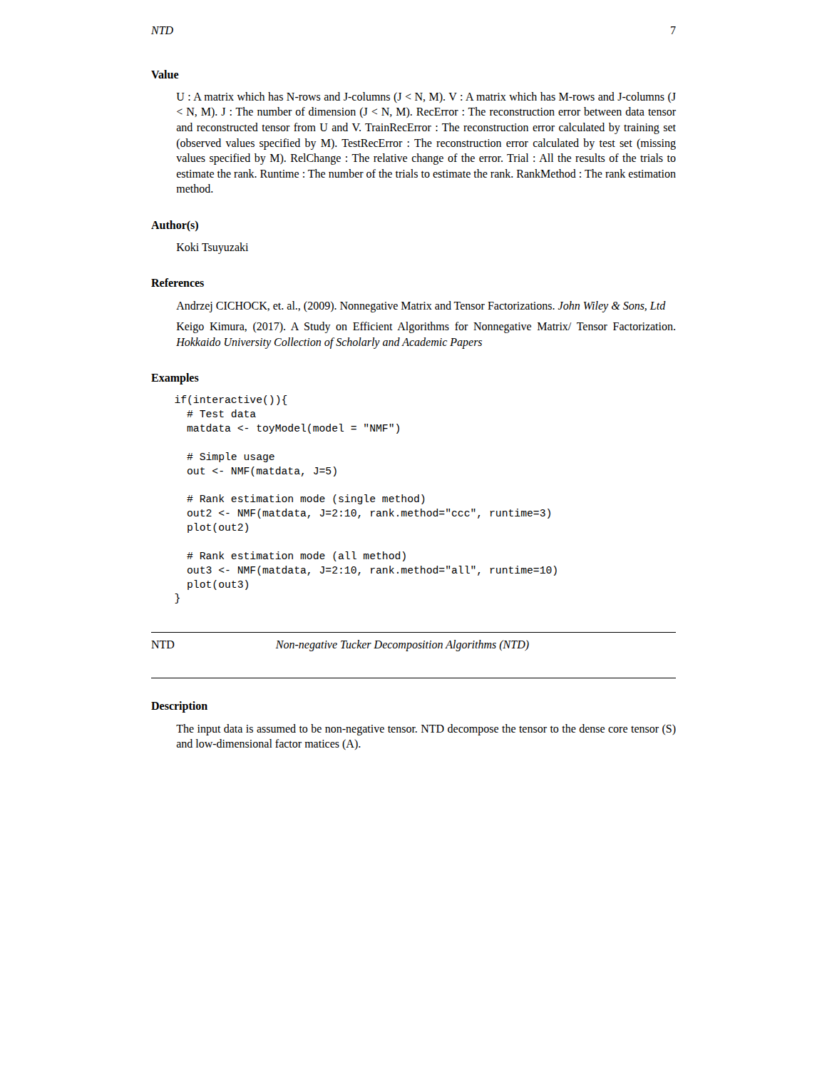NTD 7
Value
U : A matrix which has N-rows and J-columns (J < N, M). V : A matrix which has M-rows and J-columns (J < N, M). J : The number of dimension (J < N, M). RecError : The reconstruction error between data tensor and reconstructed tensor from U and V. TrainRecError : The reconstruction error calculated by training set (observed values specified by M). TestRecError : The reconstruction error calculated by test set (missing values specified by M). RelChange : The relative change of the error. Trial : All the results of the trials to estimate the rank. Runtime : The number of the trials to estimate the rank. RankMethod : The rank estimation method.
Author(s)
Koki Tsuyuzaki
References
Andrzej CICHOCK, et. al., (2009). Nonnegative Matrix and Tensor Factorizations. John Wiley & Sons, Ltd
Keigo Kimura, (2017). A Study on Efficient Algorithms for Nonnegative Matrix/ Tensor Factorization. Hokkaido University Collection of Scholarly and Academic Papers
Examples
if(interactive()){
  # Test data
  matdata <- toyModel(model = "NMF")

  # Simple usage
  out <- NMF(matdata, J=5)

  # Rank estimation mode (single method)
  out2 <- NMF(matdata, J=2:10, rank.method="ccc", runtime=3)
  plot(out2)

  # Rank estimation mode (all method)
  out3 <- NMF(matdata, J=2:10, rank.method="all", runtime=10)
  plot(out3)
}
NTD Non-negative Tucker Decomposition Algorithms (NTD)
Description
The input data is assumed to be non-negative tensor. NTD decompose the tensor to the dense core tensor (S) and low-dimensional factor matices (A).